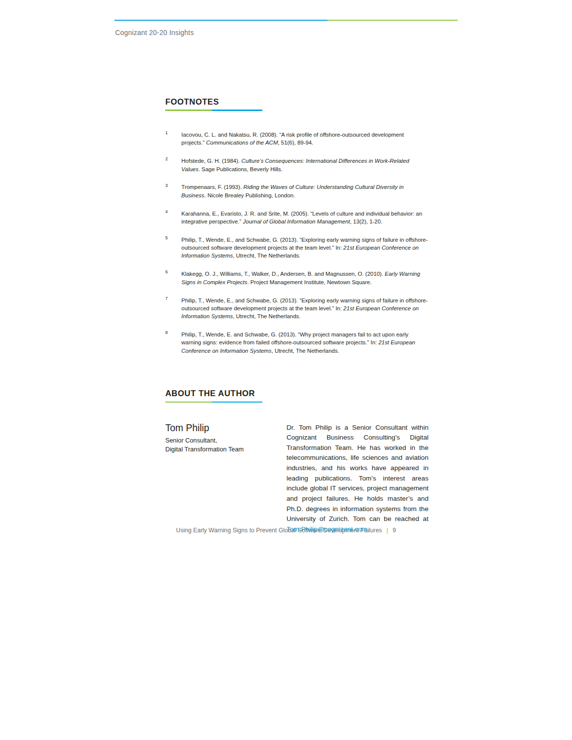Cognizant 20-20 Insights
FOOTNOTES
Iacovou, C. L. and Nakatsu, R. (2008). “A risk profile of offshore-outsourced development projects.” Communications of the ACM, 51(6), 89-94.
Hofstede, G. H. (1984). Culture’s Consequences: International Differences in Work-Related Values. Sage Publications, Beverly Hills.
Trompenaars, F. (1993). Riding the Waves of Culture: Understanding Cultural Diversity in Business. Nicole Brealey Publishing, London.
Karahanna, E., Evaristo, J. R. and Srite, M. (2005). “Levels of culture and individual behavior: an integrative perspective.” Journal of Global Information Management, 13(2), 1-20.
Philip, T., Wende, E., and Schwabe, G. (2013). “Exploring early warning signs of failure in offshore-outsourced software development projects at the team level.” In: 21st European Conference on Information Systems, Utrecht, The Netherlands.
Klakegg, O. J., Williams, T., Walker, D., Andersen, B. and Magnussen, O. (2010). Early Warning Signs in Complex Projects. Project Management Institute, Newtown Square.
Philip, T., Wende, E., and Schwabe, G. (2013). “Exploring early warning signs of failure in offshore-outsourced software development projects at the team level.” In: 21st European Conference on Information Systems, Utrecht, The Netherlands.
Philip, T., Wende, E. and Schwabe, G. (2013). “Why project managers fail to act upon early warning signs: evidence from failed offshore-outsourced software projects.” In: 21st European Conference on Information Systems, Utrecht, The Netherlands.
ABOUT THE AUTHOR
Tom Philip
Senior Consultant,
Digital Transformation Team
Dr. Tom Philip is a Senior Consultant within Cognizant Business Consulting’s Digital Transformation Team. He has worked in the telecommunications, life sciences and aviation industries, and his works have appeared in leading publications. Tom’s interest areas include global IT services, project management and project failures. He holds master’s and Ph.D. degrees in information systems from the University of Zurich. Tom can be reached at Tom.Philip@cognizant.com.
Using Early Warning Signs to Prevent Global Software Development Failures | 9